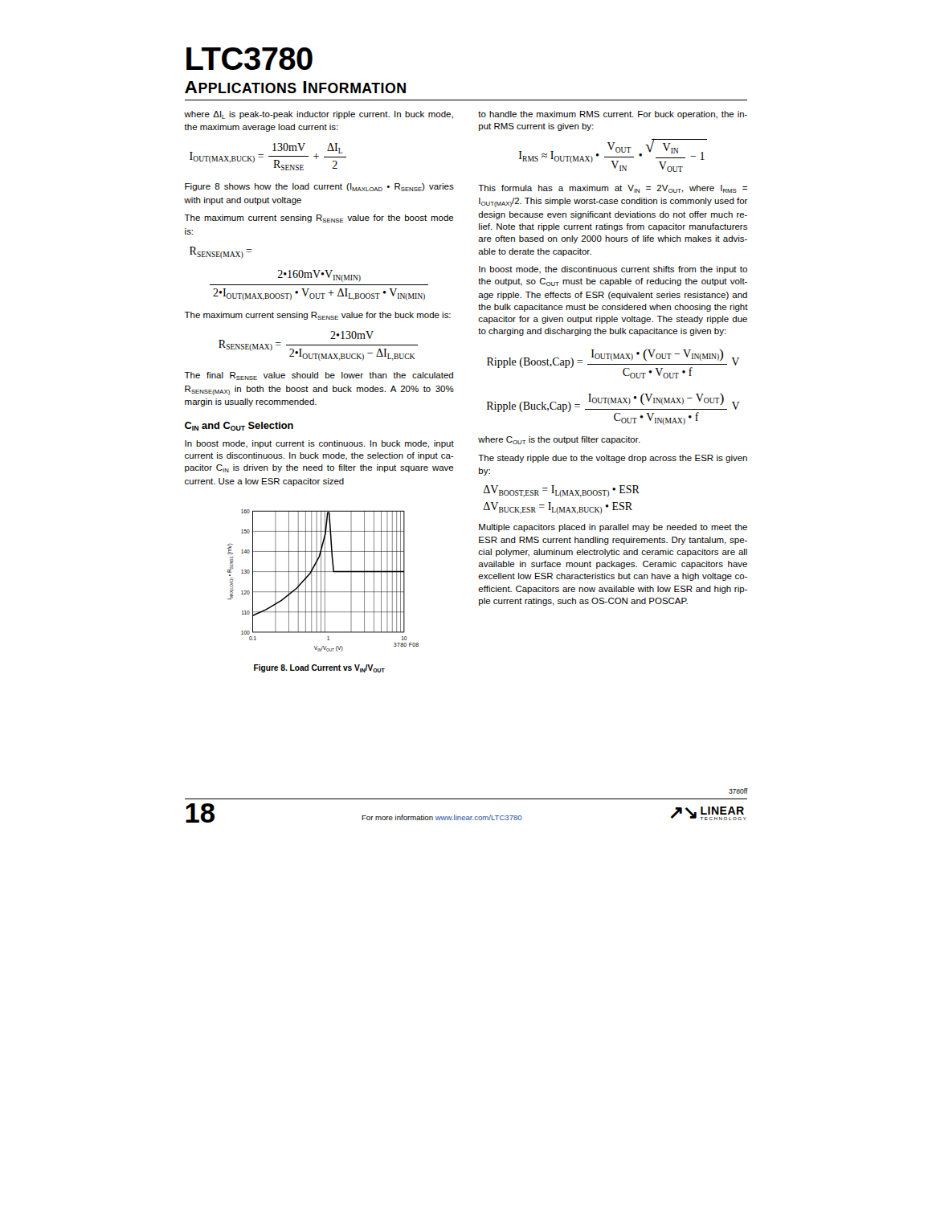LTC3780
APPLICATIONS INFORMATION
where ΔIL is peak-to-peak inductor ripple current. In buck mode, the maximum average load current is:
IOUT(MAX,BUCK) = 130mV RSENSE + ΔIL 2
Figure 8 shows how the load current (IMAXLOAD • RSENSE) varies with input and output voltage
The maximum current sensing RSENSE value for the boost mode is:
RSENSE(MAX) =
2•160mV•VIN(MIN) 2•IOUT(MAX,BOOST) • VOUT + ΔIL,BOOST • VIN(MIN)
The maximum current sensing RSENSE value for the buck mode is:
RSENSE(MAX) = 2•130mV 2•IOUT(MAX,BUCK) − ΔIL,BUCK
The final RSENSE value should be lower than the calculated RSENSE(MAX) in both the boost and buck modes. A 20% to 30% margin is usually recommended.
CIN and COUT Selection
In boost mode, input current is continuous. In buck mode, input current is discontinuous. In buck mode, the selection of input capacitor CIN is driven by the need to filter the input square wave current. Use a low ESR capacitor sized
160 150 140 130 120 110 100 0.1 1 10 VIN/VOUT (V) IMAX(LOAD) • RSENSE (mV)
3780 F08
Figure 8. Load Current vs VIN/VOUT
to handle the maximum RMS current. For buck operation, the input RMS current is given by:
IRMS ≈ IOUT(MAX) • VOUT VIN • VIN VOUT − 1
This formula has a maximum at VIN = 2VOUT, where IRMS = IOUT(MAX)/2. This simple worst-case condition is commonly used for design because even significant deviations do not offer much relief. Note that ripple current ratings from capacitor manufacturers are often based on only 2000 hours of life which makes it advisable to derate the capacitor.
In boost mode, the discontinuous current shifts from the input to the output, so COUT must be capable of reducing the output voltage ripple. The effects of ESR (equivalent series resistance) and the bulk capacitance must be considered when choosing the right capacitor for a given output ripple voltage. The steady ripple due to charging and discharging the bulk capacitance is given by:
Ripple (Boost,Cap) = IOUT(MAX) • (VOUT − VIN(MIN)) COUT • VOUT • f V
Ripple (Buck,Cap) = IOUT(MAX) • (VIN(MAX) − VOUT) COUT • VIN(MAX) • f V
where COUT is the output filter capacitor.
The steady ripple due to the voltage drop across the ESR is given by:
ΔVBOOST,ESR = IL(MAX,BOOST) • ESR
ΔVBUCK,ESR = IL(MAX,BUCK) • ESR
Multiple capacitors placed in parallel may be needed to meet the ESR and RMS current handling requirements. Dry tantalum, special polymer, aluminum electrolytic and ceramic capacitors are all available in surface mount packages. Ceramic capacitors have excellent low ESR characteristics but can have a high voltage coefficient. Capacitors are now available with low ESR and high ripple current ratings, such as OS-CON and POSCAP.
3780ff
18
For more information www.linear.com/LTC3780
↗↘ LINEAR TECHNOLOGY